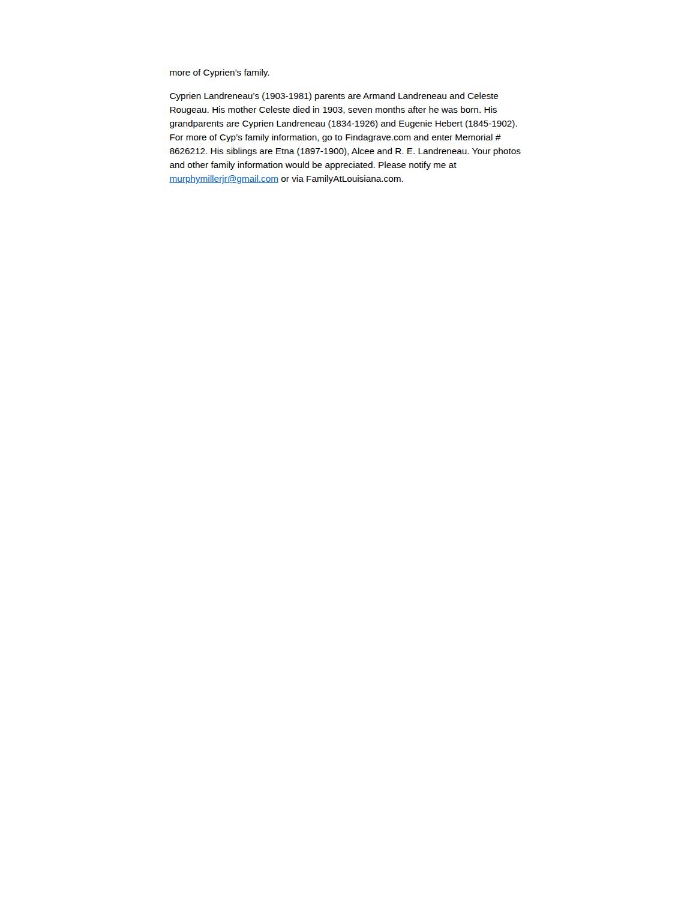more of Cyprien’s family.
Cyprien Landreneau’s (1903-1981) parents are Armand Landreneau and Celeste Rougeau. His mother Celeste died in 1903, seven months after he was born. His grandparents are Cyprien Landreneau (1834-1926) and Eugenie Hebert (1845-1902). For more of Cyp’s family information, go to Findagrave.com and enter Memorial # 8626212. His siblings are Etna (1897-1900), Alcee and R. E. Landreneau. Your photos and other family information would be appreciated. Please notify me at murphymillerjr@gmail.com or via FamilyAtLouisiana.com.